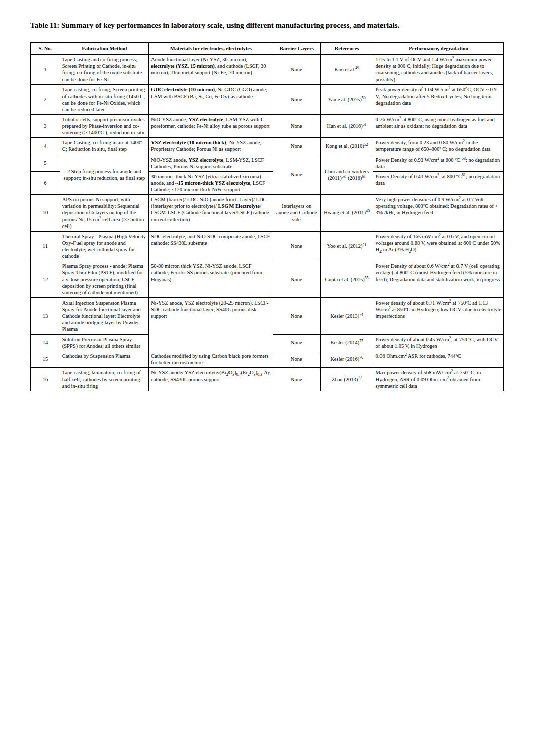Table 11: Summary of key performances in laboratory scale, using different manufacturing process, and materials.
| S. No. | Fabrication Method | Materials for electrodes, electrolytes | Barrier Layers | References | Performance, degradation |
| --- | --- | --- | --- | --- | --- |
| 1 | Tape Casting and co-firing process; Screen Printing of Cathode, in-situ firing; co-firing of the oxide substrate can be done for Fe-Ni | Anode functional layer (Ni-YSZ, 30 micron), electrolyte (YSZ, 15 micron) , and cathode (LSCF, 30 micron); Thin metal support (Ni-Fe, 70 micron) | None | Kim et al. 49 | 1.05 to 1.1 V of OCV and 1.4 W/cm 2 maximum power density at 800 C, initially; Huge degradation due to coarsening, cathodes and anodes (lack of barrier layers, possibly) |
| 2 | Tape casting, co-firing; Screen printing of cathodes with in-situ firing (1450 C, can be done for Fe-Ni Oxides, which can be reduced later | GDC electrolyte (10 micron) , Ni-GDC (CGO) anode; LSM with BSCF (Ba, Sr, Co, Fe Ox) as cathode | None | Yan e al. (2015) 50 | Peak power density of 1.04 W /cm 2 at 650°C, OCV ~ 0.9 V; No degradation after 5 Redox Cycles; No long term degradation data |
| 3 | Tubular cells, support precursor oxides prepared by Phase-inversion and co-sintering (> 1400ºC ), reduction in-situ | NiO-YSZ anode, YSZ electrolyte , LSM-YSZ with C-poreformer, cathode; Fe-Ni alloy tube as porous support | None | Han et al. (2016) 51 | 0.26 W/cm 2 at 800º C, using moist hydrogen as fuel and ambient air as oxidant; no degradation data |
| 4 | Tape Casting, co-firing in air at 1400º C; Reduction in situ, final step | YSZ electrolyte (10 micron thick) , Ni-YSZ anode, Proprietary Cathode; Porous Ni as support | None | Kong et al. (2010) 52 | Power density, from 0.23 and 0.80 W/cm 2 in the temperature range of 650–800º C; no degradation data |
| 5 | 2 Step firing process for anode and support; in-situ reduction, as final step | NiO-YSZ anode, YSZ electrolyte , LSM-YSZ, LSCF Cathodes; Porous Ni support substrate | None | Choi and co-workers (2011) 53, (2016) 61 | Power Density of 0.93 W/cm 2 at 800 ºC 53 ; no degradation data |
| 6 | 30 micron -thick Ni-YSZ (yttria-stabilized zirconia) anode, and ~15 micron-thick YSZ electrolyte , LSCF Cathode; ~120 micron-thick NiFe-support | Power Density of 0.43 W/cm 2 , at 800 ºC 61 ; no degradation data |
| 10 | APS on porous Ni support, with variation in permeability; Sequential deposition of 6 layers on top of the porous Ni; 15 cm 2 cell area (>> button cell) | LSCM (barrier)/ LDC-NiO (anode funct. Layer)/ LDC (interlayer prior to electrolyte)/ LSGM Electrolyte / LSGM-LSCF (Cathode functional layer/LSCF (cathode current collection) | Interlayers on anode and Cathode side | Hwang et al. (2011) 40 | Very high power densities of 0.9 W/cm 2 at 0.7 Volt operating voltage, 800ºC obtained; Degradation rates of < 3% /kHr, in Hydrogen feed |
| 11 | Thermal Spray - Plasma (High Velocity Oxy-Fuel spray for anode and electrolyte; wet colloidal spray for cathode | SDC electrolyte, and NiO-SDC composite anode, LSCF cathode; SS430L substrate | None | Yoo et al. (2012) 41 | Power density of 165 mW cm 2 at 0.6 V, and open circuit voltages around 0.88 V, were obtained at 600 C under 50% H 2 in Ar (3% H 2 O) |
| 12 | Plasma Spray process - anode; Plasma Spray Thin Film (PSTF), modified for a v. low pressure operation; LSCF deposition by screen printing (final sintering of cathode not mentioned) | 50-80 micron thick YSZ, Ni-YSZ anode, LSCF cathode; Ferritic SS porous substrate (procured from Hoganas) | None | Gupta et al. (2015) 55 | Power Density of about 0.6 W/cm 2 at 0.7 V (cell operating voltage) at 800º C (moist Hydrogen feed (5% moisture in feed); Degradation data and stabilization work, in progress |
| 13 | Axial Injection Suspension Plasma Spray for Anode functional layer and Cathode functional layer; Electrolyte and anode bridging layer by Powder Plasma | Ni-YSZ anode, YSZ electrolyte (20-25 micron), LSCF-SDC cathode functional layer; SS40L porous disk support | None | Kesler (2013) 74 | Power density of about 0.71 W/cm 2 at 750ºC ad 1.13 W/cm 2 at 850ºC in Hydrogen; low OCVs due to electrolyte imperfections |
| 14 | Solution Precursor Plasma Spray (SPPS) for Anodes; all others similar | None | Kesler (2014) 75 | Power density of about 0.45 W/cm 2 , at 750 ºC, with OCV of about 1.05 V, in Hydrogen |
| 15 | Cathodes by Suspension Plasma | Cathodes modified by using Carbon black pore formers for better microstructure | None | Kesler (2016) 76 | 0.06 Ohm.cm 2 ASR for cathodes, 744ºC |
| 16 | Tape casting, lamination, co-firing of half cell; cathodes by screen printing and in-situ firing | Ni-YSZ anode/ YSZ electrolyte/(Bi 2 O 3 ) 0.7 (Er 2 O 3 ) 0.3 -Ag cathode; SS430L porous support | None | Zhan (2013) 77 | Max power density of 568 mW/ cm 2 at 750º C, in Hydrogen; ASR of 0.09 Ohm. cm 2 obtained from symmetric cell data |